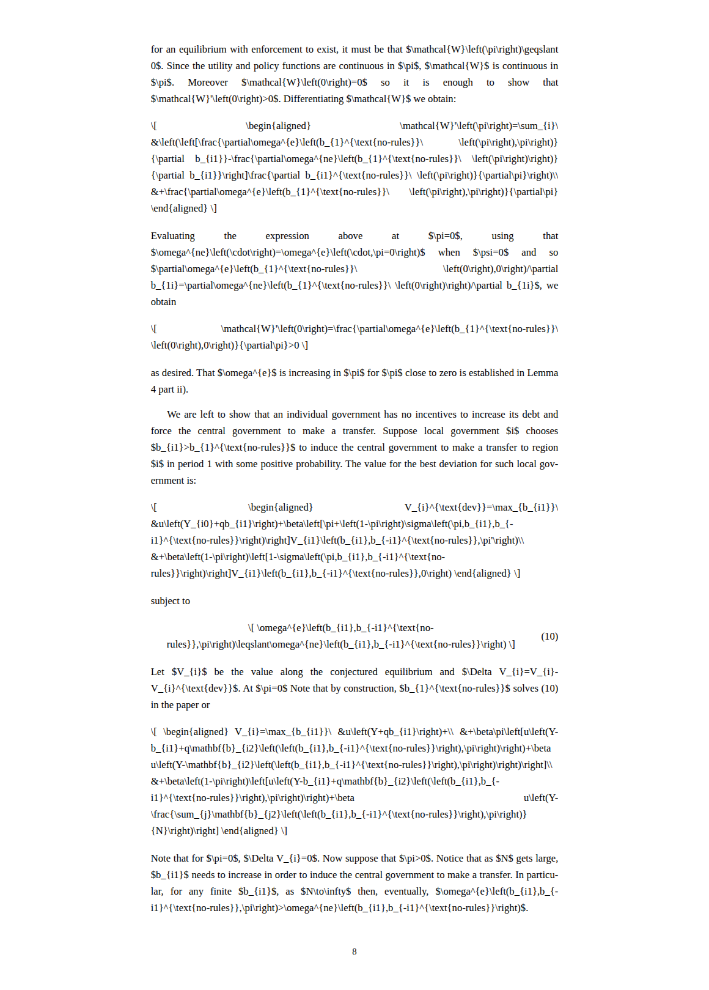for an equilibrium with enforcement to exist, it must be that $\mathcal{W}\left(\pi\right)\geqslant 0$. Since the utility and policy functions are continuous in $\pi$, $\mathcal{W}$ is continuous in $\pi$. Moreover $\mathcal{W}\left(0\right)=0$ so it is enough to show that $\mathcal{W}'\left(0\right)>0$. Differentiating $\mathcal{W}$ we obtain:
\[ \begin{aligned} \mathcal{W}'\left(\pi\right)=\sum_{i}\ &\left(\left[\frac{\partial\omega^{e}\left(b_{1}^{\text{no-rules}}\ \left(\pi\right),\pi\right)}{\partial b_{i1}}-\frac{\partial\omega^{ne}\left(b_{1}^{\text{no-rules}}\ \left(\pi\right)\right)}{\partial b_{i1}}\right]\frac{\partial b_{i1}^{\text{no-rules}}\ \left(\pi\right)}{\partial\pi}\right)\\ &+\frac{\partial\omega^{e}\left(b_{1}^{\text{no-rules}}\ \left(\pi\right),\pi\right)}{\partial\pi} \end{aligned} \]
Evaluating the expression above at $\pi=0$, using that $\omega^{ne}\left(\cdot\right)=\omega^{e}\left(\cdot,\pi=0\right)$ when $\psi=0$ and so $\partial\omega^{e}\left(b_{1}^{\text{no-rules}}\ \left(0\right),0\right)/\partial b_{1i}=\partial\omega^{ne}\left(b_{1}^{\text{no-rules}}\ \left(0\right)\right)/\partial b_{1i}$, we obtain
\[ \mathcal{W}'\left(0\right)=\frac{\partial\omega^{e}\left(b_{1}^{\text{no-rules}}\ \left(0\right),0\right)}{\partial\pi}>0 \]
as desired. That $\omega^{e}$ is increasing in $\pi$ for $\pi$ close to zero is established in Lemma 4 part ii).
We are left to show that an individual government has no incentives to increase its debt and force the central government to make a transfer. Suppose local government $i$ chooses $b_{i1}>b_{1}^{\text{no-rules}}$ to induce the central government to make a transfer to region $i$ in period 1 with some positive probability. The value for the best deviation for such local government is:
\[ \begin{aligned} V_{i}^{\text{dev}}=\max_{b_{i1}}\ &u\left(Y_{i0}+qb_{i1}\right)+\beta\left[\pi+\left(1-\pi\right)\sigma\left(\pi,b_{i1},b_{-i1}^{\text{no-rules}}\right)\right]V_{i1}\left(b_{i1},b_{-i1}^{\text{no-rules}},\pi'\right)\\ &+\beta\left(1-\pi\right)\left[1-\sigma\left(\pi,b_{i1},b_{-i1}^{\text{no-rules}}\right)\right]V_{i1}\left(b_{i1},b_{-i1}^{\text{no-rules}},0\right) \end{aligned} \]
subject to
\[ \omega^{e}\left(b_{i1},b_{-i1}^{\text{no-rules}},\pi\right)\leqslant\omega^{ne}\left(b_{i1},b_{-i1}^{\text{no-rules}}\right) \]
(10)
Let $V_{i}$ be the value along the conjectured equilibrium and $\Delta V_{i}=V_{i}-V_{i}^{\text{dev}}$. At $\pi=0$ Note that by construction, $b_{1}^{\text{no-rules}}$ solves (10) in the paper or
\[ \begin{aligned} V_{i}=\max_{b_{i1}}\ &u\left(Y+qb_{i1}\right)+\\ &+\beta\pi\left[u\left(Y-b_{i1}+q\mathbf{b}_{i2}\left(\left(b_{i1},b_{-i1}^{\text{no-rules}}\right),\pi\right)\right)+\beta u\left(Y-\mathbf{b}_{i2}\left(\left(b_{i1},b_{-i1}^{\text{no-rules}}\right),\pi\right)\right)\right]\\ &+\beta\left(1-\pi\right)\left[u\left(Y-b_{i1}+q\mathbf{b}_{i2}\left(\left(b_{i1},b_{-i1}^{\text{no-rules}}\right),\pi\right)\right)+\beta u\left(Y-\frac{\sum_{j}\mathbf{b}_{j2}\left(\left(b_{i1},b_{-i1}^{\text{no-rules}}\right),\pi\right)}{N}\right)\right] \end{aligned} \]
Note that for $\pi=0$, $\Delta V_{i}=0$. Now suppose that $\pi>0$. Notice that as $N$ gets large, $b_{i1}$ needs to increase in order to induce the central government to make a transfer. In particular, for any finite $b_{i1}$, as $N\to\infty$ then, eventually, $\omega^{e}\left(b_{i1},b_{-i1}^{\text{no-rules}},\pi\right)>\omega^{ne}\left(b_{i1},b_{-i1}^{\text{no-rules}}\right)$.
8